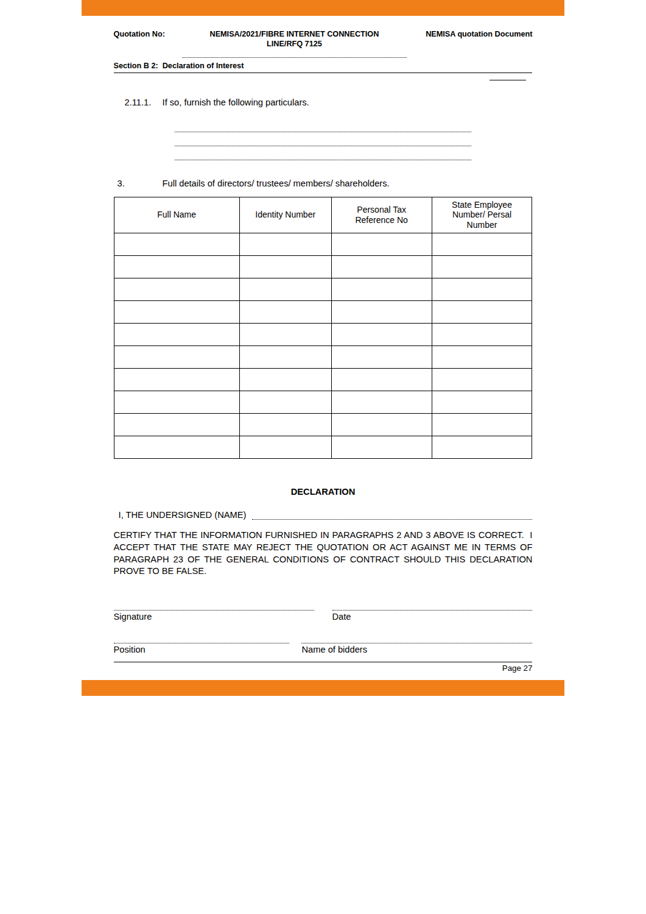| Quotation No: | NEMISA/2021/FIBRE INTERNET CONNECTION LINE/RFQ 7125 | NEMISA quotation Document |
Section B 2: Declaration of Interest
2.11.1. If so, furnish the following particulars.
3. Full details of directors/ trustees/ members/ shareholders.
| Full Name | Identity Number | Personal Tax Reference No | State Employee Number/ Persal Number |
| --- | --- | --- | --- |
DECLARATION
I, THE UNDERSIGNED (NAME)
CERTIFY THAT THE INFORMATION FURNISHED IN PARAGRAPHS 2 AND 3 ABOVE IS CORRECT. I ACCEPT THAT THE STATE MAY REJECT THE QUOTATION OR ACT AGAINST ME IN TERMS OF PARAGRAPH 23 OF THE GENERAL CONDITIONS OF CONTRACT SHOULD THIS DECLARATION PROVE TO BE FALSE.
Signature
Date
Position
Name of bidders
Page 27